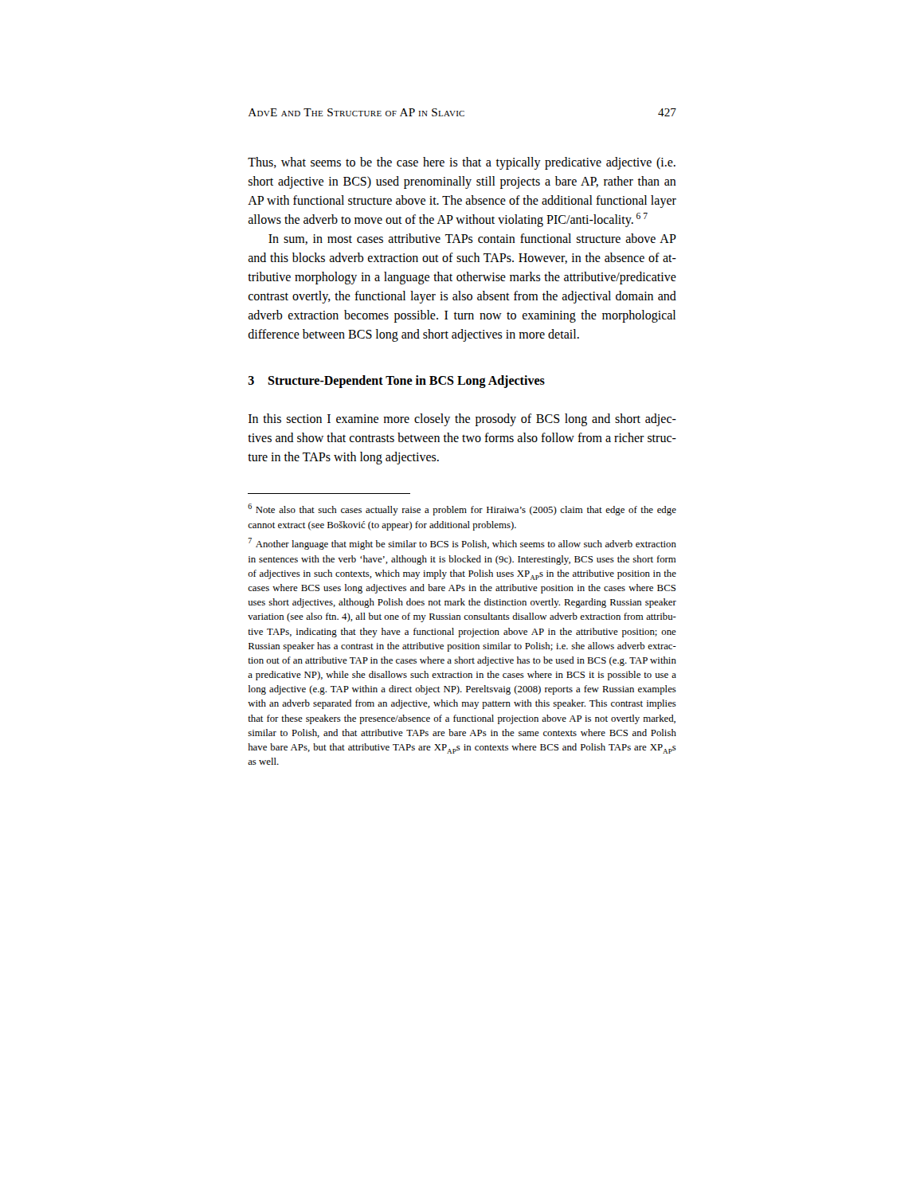AdvE and The Structure of AP in Slavic 427
Thus, what seems to be the case here is that a typically predicative adjective (i.e. short adjective in BCS) used prenominally still projects a bare AP, rather than an AP with functional structure above it. The absence of the additional functional layer allows the adverb to move out of the AP without violating PIC/anti-locality. 6 7
In sum, in most cases attributive TAPs contain functional structure above AP and this blocks adverb extraction out of such TAPs. However, in the absence of attributive morphology in a language that otherwise marks the attributive/predicative contrast overtly, the functional layer is also absent from the adjectival domain and adverb extraction becomes possible. I turn now to examining the morphological difference between BCS long and short adjectives in more detail.
3 Structure-Dependent Tone in BCS Long Adjectives
In this section I examine more closely the prosody of BCS long and short adjectives and show that contrasts between the two forms also follow from a richer structure in the TAPs with long adjectives.
6 Note also that such cases actually raise a problem for Hiraiwa’s (2005) claim that edge of the edge cannot extract (see Bošković (to appear) for additional problems).
7 Another language that might be similar to BCS is Polish, which seems to allow such adverb extraction in sentences with the verb ‘have’, although it is blocked in (9c). Interestingly, BCS uses the short form of adjectives in such contexts, which may imply that Polish uses XPAPs in the attributive position in the cases where BCS uses long adjectives and bare APs in the attributive position in the cases where BCS uses short adjectives, although Polish does not mark the distinction overtly. Regarding Russian speaker variation (see also ftn. 4), all but one of my Russian consultants disallow adverb extraction from attributive TAPs, indicating that they have a functional projection above AP in the attributive position; one Russian speaker has a contrast in the attributive position similar to Polish; i.e. she allows adverb extraction out of an attributive TAP in the cases where a short adjective has to be used in BCS (e.g. TAP within a predicative NP), while she disallows such extraction in the cases where in BCS it is possible to use a long adjective (e.g. TAP within a direct object NP). Pereltsvaig (2008) reports a few Russian examples with an adverb separated from an adjective, which may pattern with this speaker. This contrast implies that for these speakers the presence/absence of a functional projection above AP is not overtly marked, similar to Polish, and that attributive TAPs are bare APs in the same contexts where BCS and Polish have bare APs, but that attributive TAPs are XPAPs in contexts where BCS and Polish TAPs are XPAPs as well.